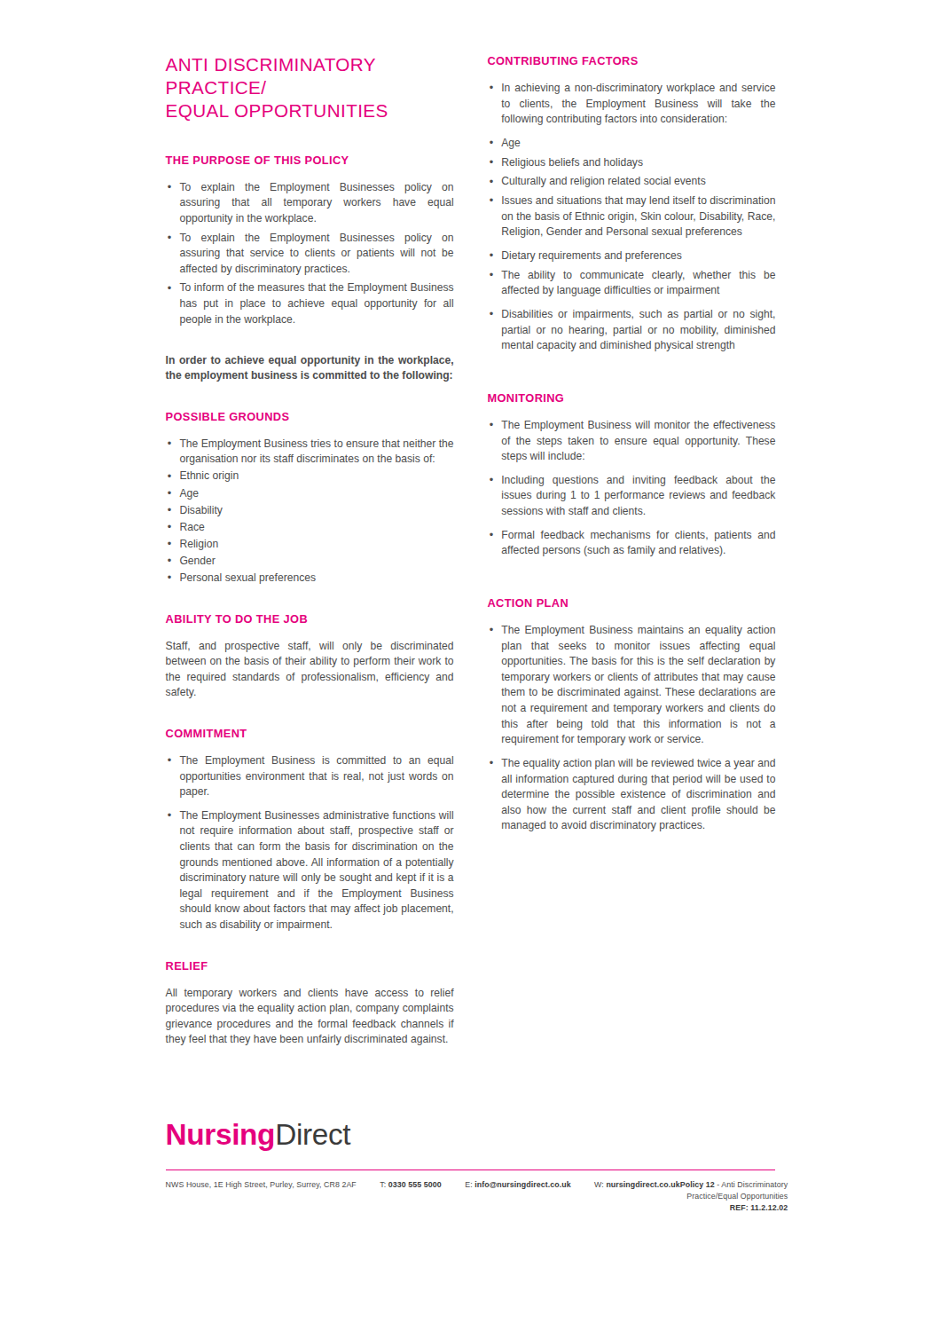Anti Discriminatory Practice/
Equal Opportunities
The purpose of this policy
To explain the Employment Businesses policy on assuring that all temporary workers have equal opportunity in the workplace.
To explain the Employment Businesses policy on assuring that service to clients or patients will not be affected by discriminatory practices.
To inform of the measures that the Employment Business has put in place to achieve equal opportunity for all people in the workplace.
In order to achieve equal opportunity in the workplace, the employment business is committed to the following:
Possible grounds
The Employment Business tries to ensure that neither the organisation nor its staff discriminates on the basis of:
Ethnic origin
Age
Disability
Race
Religion
Gender
Personal sexual preferences
Ability to do the job
Staff, and prospective staff, will only be discriminated between on the basis of their ability to perform their work to the required standards of professionalism, efficiency and safety.
Commitment
The Employment Business is committed to an equal opportunities environment that is real, not just words on paper.
The Employment Businesses administrative functions will not require information about staff, prospective staff or clients that can form the basis for discrimination on the grounds mentioned above. All information of a potentially discriminatory nature will only be sought and kept if it is a legal requirement and if the Employment Business should know about factors that may affect job placement, such as disability or impairment.
Relief
All temporary workers and clients have access to relief procedures via the equality action plan, company complaints grievance procedures and the formal feedback channels if they feel that they have been unfairly discriminated against.
Contributing factors
In achieving a non-discriminatory workplace and service to clients, the Employment Business will take the following contributing factors into consideration:
Age
Religious beliefs and holidays
Culturally and religion related social events
Issues and situations that may lend itself to discrimination on the basis of Ethnic origin, Skin colour, Disability, Race, Religion, Gender and Personal sexual preferences
Dietary requirements and preferences
The ability to communicate clearly, whether this be affected by language difficulties or impairment
Disabilities or impairments, such as partial or no sight, partial or no hearing, partial or no mobility, diminished mental capacity and diminished physical strength
Monitoring
The Employment Business will monitor the effectiveness of the steps taken to ensure equal opportunity. These steps will include:
Including questions and inviting feedback about the issues during 1 to 1 performance reviews and feedback sessions with staff and clients.
Formal feedback mechanisms for clients, patients and affected persons (such as family and relatives).
Action plan
The Employment Business maintains an equality action plan that seeks to monitor issues affecting equal opportunities. The basis for this is the self declaration by temporary workers or clients of attributes that may cause them to be discriminated against. These declarations are not a requirement and temporary workers and clients do this after being told that this information is not a requirement for temporary work or service.
The equality action plan will be reviewed twice a year and all information captured during that period will be used to determine the possible existence of discrimination and also how the current staff and client profile should be managed to avoid discriminatory practices.
Nursing Direct
NWS House, 1E High Street, Purley, Surrey, CR8 2AF T: 0330 555 5000 E: info@nursingdirect.co.uk W: nursingdirect.co.uk
Policy 12 - Anti Discriminatory
Practice/Equal Opportunities
REF: 11.2.12.02